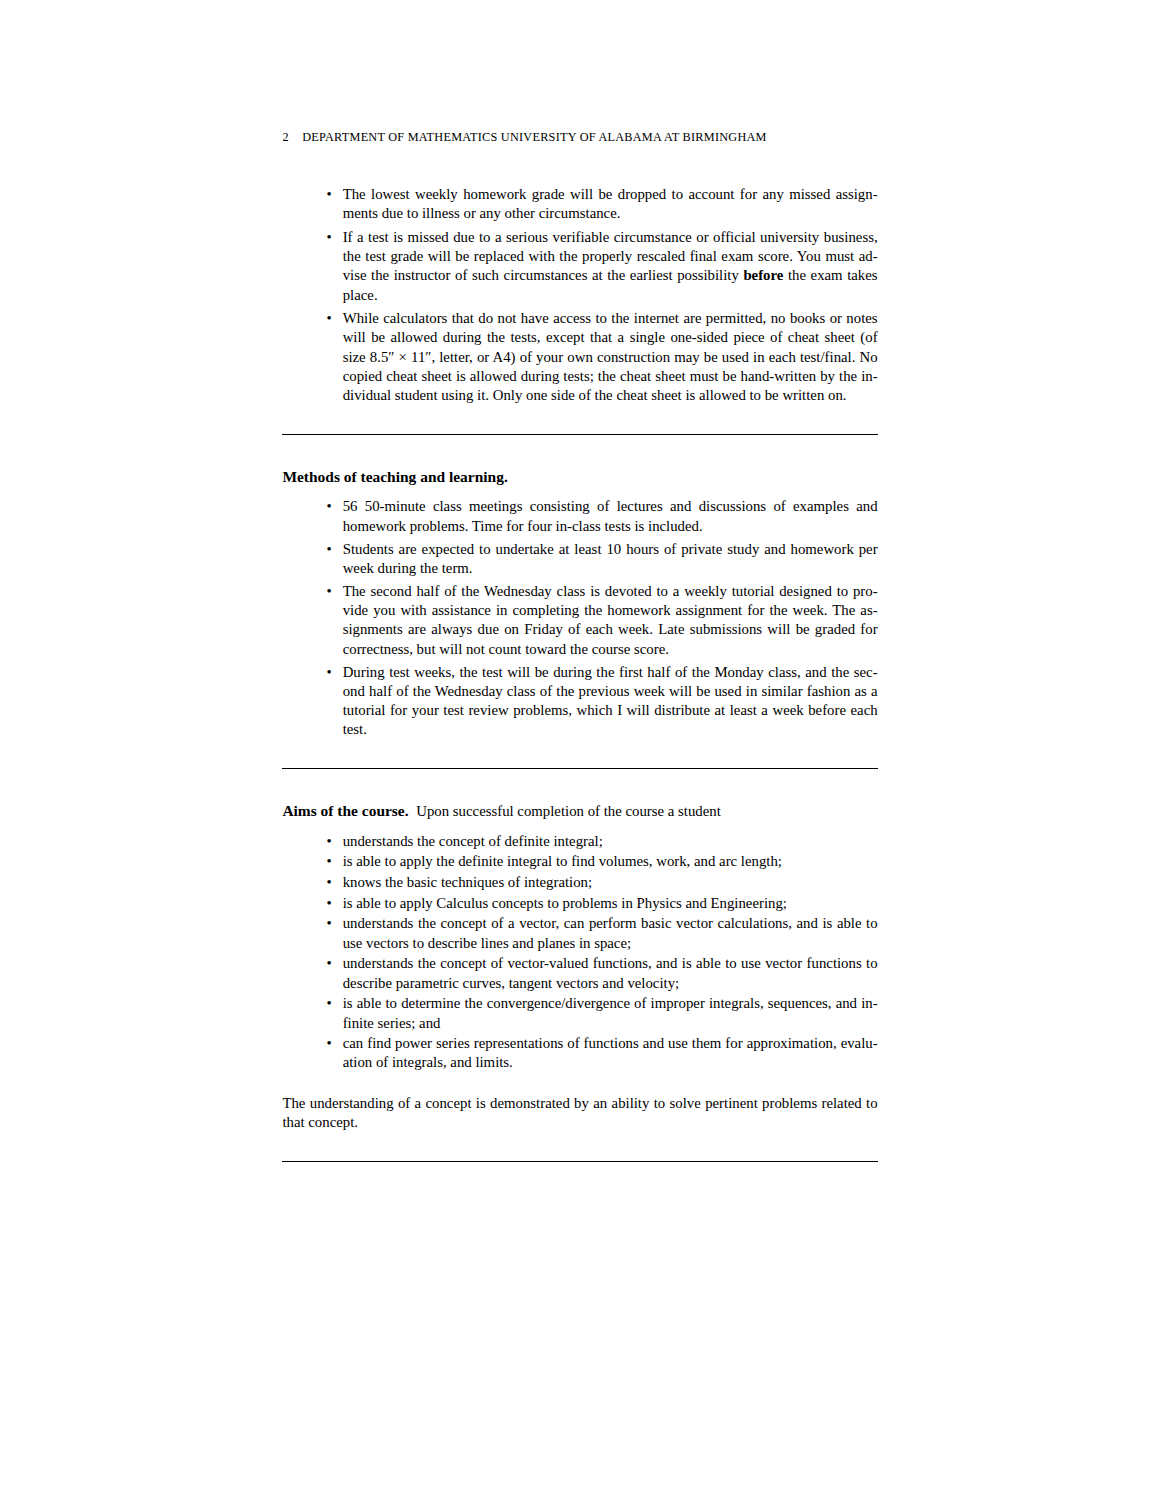2 Department of Mathematics University of Alabama at Birmingham
The lowest weekly homework grade will be dropped to account for any missed assignments due to illness or any other circumstance.
If a test is missed due to a serious verifiable circumstance or official university business, the test grade will be replaced with the properly rescaled final exam score. You must advise the instructor of such circumstances at the earliest possibility before the exam takes place.
While calculators that do not have access to the internet are permitted, no books or notes will be allowed during the tests, except that a single one-sided piece of cheat sheet (of size 8.5″ × 11″, letter, or A4) of your own construction may be used in each test/final. No copied cheat sheet is allowed during tests; the cheat sheet must be hand-written by the individual student using it. Only one side of the cheat sheet is allowed to be written on.
Methods of teaching and learning.
56 50-minute class meetings consisting of lectures and discussions of examples and homework problems. Time for four in-class tests is included.
Students are expected to undertake at least 10 hours of private study and homework per week during the term.
The second half of the Wednesday class is devoted to a weekly tutorial designed to provide you with assistance in completing the homework assignment for the week. The assignments are always due on Friday of each week. Late submissions will be graded for correctness, but will not count toward the course score.
During test weeks, the test will be during the first half of the Monday class, and the second half of the Wednesday class of the previous week will be used in similar fashion as a tutorial for your test review problems, which I will distribute at least a week before each test.
Aims of the course.
Upon successful completion of the course a student
understands the concept of definite integral;
is able to apply the definite integral to find volumes, work, and arc length;
knows the basic techniques of integration;
is able to apply Calculus concepts to problems in Physics and Engineering;
understands the concept of a vector, can perform basic vector calculations, and is able to use vectors to describe lines and planes in space;
understands the concept of vector-valued functions, and is able to use vector functions to describe parametric curves, tangent vectors and velocity;
is able to determine the convergence/divergence of improper integrals, sequences, and infinite series; and
can find power series representations of functions and use them for approximation, evaluation of integrals, and limits.
The understanding of a concept is demonstrated by an ability to solve pertinent problems related to that concept.